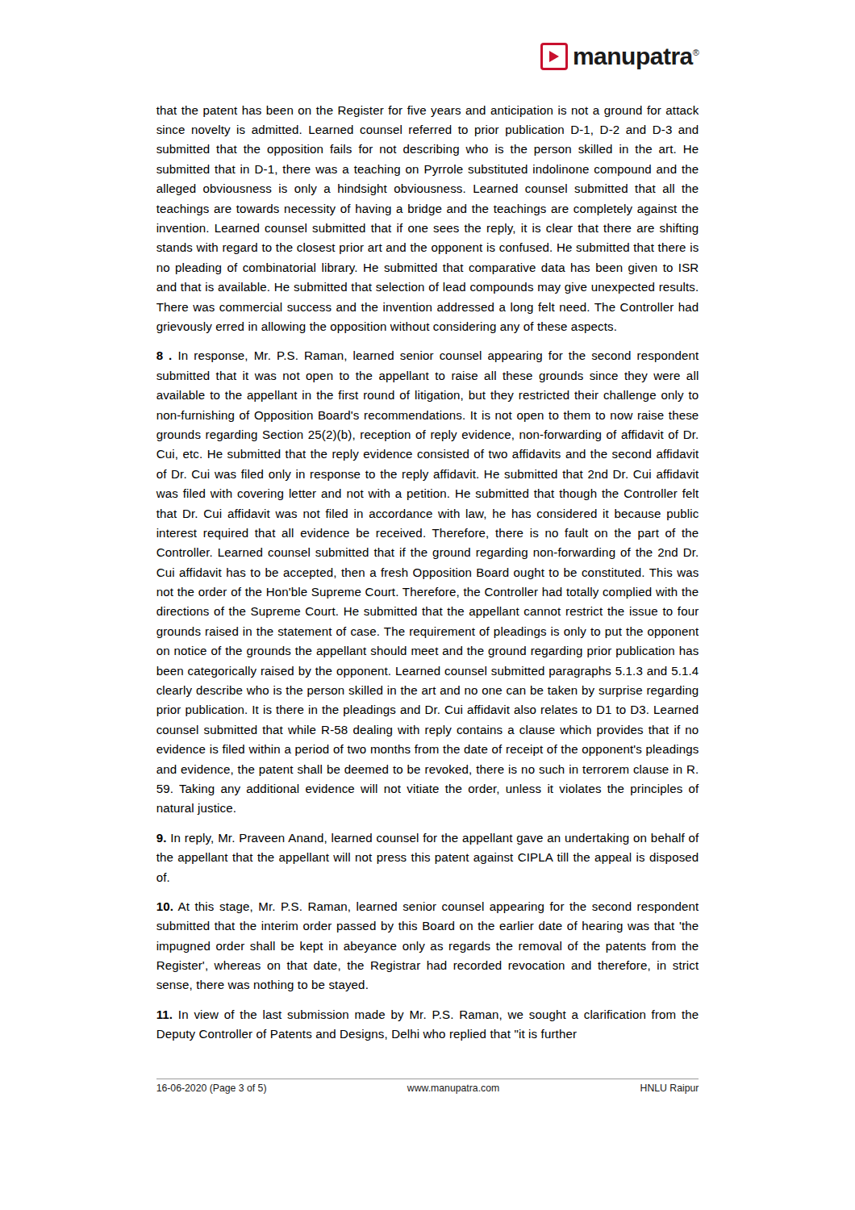manupatra®
that the patent has been on the Register for five years and anticipation is not a ground for attack since novelty is admitted. Learned counsel referred to prior publication D-1, D-2 and D-3 and submitted that the opposition fails for not describing who is the person skilled in the art. He submitted that in D-1, there was a teaching on Pyrrole substituted indolinone compound and the alleged obviousness is only a hindsight obviousness. Learned counsel submitted that all the teachings are towards necessity of having a bridge and the teachings are completely against the invention. Learned counsel submitted that if one sees the reply, it is clear that there are shifting stands with regard to the closest prior art and the opponent is confused. He submitted that there is no pleading of combinatorial library. He submitted that comparative data has been given to ISR and that is available. He submitted that selection of lead compounds may give unexpected results. There was commercial success and the invention addressed a long felt need. The Controller had grievously erred in allowing the opposition without considering any of these aspects.
8 . In response, Mr. P.S. Raman, learned senior counsel appearing for the second respondent submitted that it was not open to the appellant to raise all these grounds since they were all available to the appellant in the first round of litigation, but they restricted their challenge only to non-furnishing of Opposition Board's recommendations. It is not open to them to now raise these grounds regarding Section 25(2)(b), reception of reply evidence, non-forwarding of affidavit of Dr. Cui, etc. He submitted that the reply evidence consisted of two affidavits and the second affidavit of Dr. Cui was filed only in response to the reply affidavit. He submitted that 2nd Dr. Cui affidavit was filed with covering letter and not with a petition. He submitted that though the Controller felt that Dr. Cui affidavit was not filed in accordance with law, he has considered it because public interest required that all evidence be received. Therefore, there is no fault on the part of the Controller. Learned counsel submitted that if the ground regarding non-forwarding of the 2nd Dr. Cui affidavit has to be accepted, then a fresh Opposition Board ought to be constituted. This was not the order of the Hon'ble Supreme Court. Therefore, the Controller had totally complied with the directions of the Supreme Court. He submitted that the appellant cannot restrict the issue to four grounds raised in the statement of case. The requirement of pleadings is only to put the opponent on notice of the grounds the appellant should meet and the ground regarding prior publication has been categorically raised by the opponent. Learned counsel submitted paragraphs 5.1.3 and 5.1.4 clearly describe who is the person skilled in the art and no one can be taken by surprise regarding prior publication. It is there in the pleadings and Dr. Cui affidavit also relates to D1 to D3. Learned counsel submitted that while R-58 dealing with reply contains a clause which provides that if no evidence is filed within a period of two months from the date of receipt of the opponent's pleadings and evidence, the patent shall be deemed to be revoked, there is no such in terrorem clause in R. 59. Taking any additional evidence will not vitiate the order, unless it violates the principles of natural justice.
9. In reply, Mr. Praveen Anand, learned counsel for the appellant gave an undertaking on behalf of the appellant that the appellant will not press this patent against CIPLA till the appeal is disposed of.
10. At this stage, Mr. P.S. Raman, learned senior counsel appearing for the second respondent submitted that the interim order passed by this Board on the earlier date of hearing was that 'the impugned order shall be kept in abeyance only as regards the removal of the patents from the Register', whereas on that date, the Registrar had recorded revocation and therefore, in strict sense, there was nothing to be stayed.
11. In view of the last submission made by Mr. P.S. Raman, we sought a clarification from the Deputy Controller of Patents and Designs, Delhi who replied that "it is further
16-06-2020 (Page 3 of 5)
www.manupatra.com
HNLU Raipur